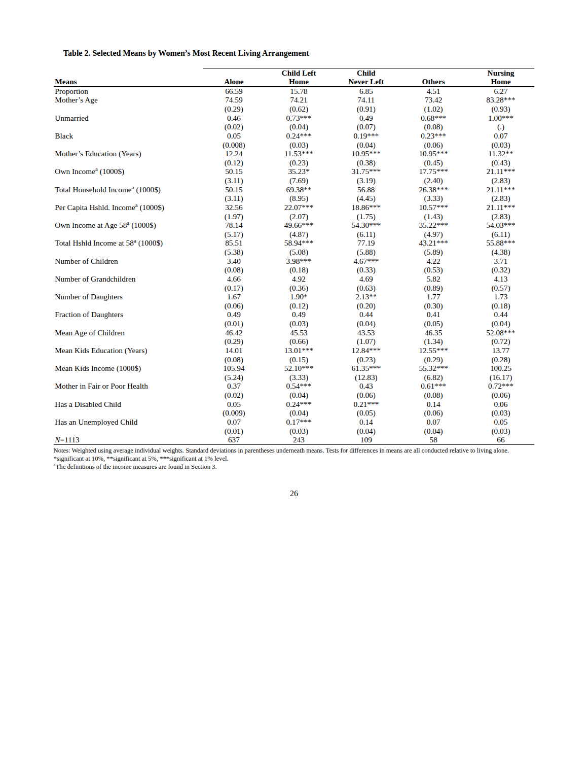Table 2. Selected Means by Women’s Most Recent Living Arrangement
| Means | | Child Left | Child | | Nursing |
| --- | --- | --- | --- | --- | --- |
| Alone | Home | Never Left | Others | Home |
| Proportion | 66.59 | 15.78 | 6.85 | 4.51 | 6.27 |
| Mother’s Age | 74.59 | 74.21 | 74.11 | 73.42 | 83.28*** |
| | (0.29) | (0.62) | (0.91) | (1.02) | (0.93) |
| Unmarried | 0.46 | 0.73*** | 0.49 | 0.68*** | 1.00*** |
| | (0.02) | (0.04) | (0.07) | (0.08) | (.) |
| Black | 0.05 | 0.24*** | 0.19*** | 0.23*** | 0.07 |
| | (0.008) | (0.03) | (0.04) | (0.06) | (0.03) |
| Mother’s Education (Years) | 12.24 | 11.53*** | 10.95*** | 10.95*** | 11.32** |
| | (0.12) | (0.23) | (0.38) | (0.45) | (0.43) |
| Own Income a (1000$) | 50.15 | 35.23* | 31.75*** | 17.75*** | 21.11*** |
| | (3.11) | (7.69) | (3.19) | (2.40) | (2.83) |
| Total Household Income a (1000$) | 50.15 | 69.38** | 56.88 | 26.38*** | 21.11*** |
| | (3.11) | (8.95) | (4.45) | (3.33) | (2.83) |
| Per Capita Hshld. Income a (1000$) | 32.56 | 22.07*** | 18.86*** | 10.57*** | 21.11*** |
| | (1.97) | (2.07) | (1.75) | (1.43) | (2.83) |
| Own Income at Age 58 a (1000$) | 78.14 | 49.66*** | 54.30*** | 35.22*** | 54.03*** |
| | (5.17) | (4.87) | (6.11) | (4.97) | (6.11) |
| Total Hshld Income at 58 a (1000$) | 85.51 | 58.94*** | 77.19 | 43.21*** | 55.88*** |
| | (5.38) | (5.08) | (5.88) | (5.89) | (4.38) |
| Number of Children | 3.40 | 3.98*** | 4.67*** | 4.22 | 3.71 |
| | (0.08) | (0.18) | (0.33) | (0.53) | (0.32) |
| Number of Grandchildren | 4.66 | 4.92 | 4.69 | 5.82 | 4.13 |
| | (0.17) | (0.36) | (0.63) | (0.89) | (0.57) |
| Number of Daughters | 1.67 | 1.90* | 2.13** | 1.77 | 1.73 |
| | (0.06) | (0.12) | (0.20) | (0.30) | (0.18) |
| Fraction of Daughters | 0.49 | 0.49 | 0.44 | 0.41 | 0.44 |
| | (0.01) | (0.03) | (0.04) | (0.05) | (0.04) |
| Mean Age of Children | 46.42 | 45.53 | 43.53 | 46.35 | 52.08*** |
| | (0.29) | (0.66) | (1.07) | (1.34) | (0.72) |
| Mean Kids Education (Years) | 14.01 | 13.01*** | 12.84*** | 12.55*** | 13.77 |
| | (0.08) | (0.15) | (0.23) | (0.29) | (0.28) |
| Mean Kids Income (1000$) | 105.94 | 52.10*** | 61.35*** | 55.32*** | 100.25 |
| | (5.24) | (3.33) | (12.83) | (6.82) | (16.17) |
| Mother in Fair or Poor Health | 0.37 | 0.54*** | 0.43 | 0.61*** | 0.72*** |
| | (0.02) | (0.04) | (0.06) | (0.08) | (0.06) |
| Has a Disabled Child | 0.05 | 0.24*** | 0.21*** | 0.14 | 0.06 |
| | (0.009) | (0.04) | (0.05) | (0.06) | (0.03) |
| Has an Unemployed Child | 0.07 | 0.17*** | 0.14 | 0.07 | 0.05 |
| | (0.01) | (0.03) | (0.04) | (0.04) | (0.03) |
| N =1113 | 637 | 243 | 109 | 58 | 66 |
Notes: Weighted using average individual weights. Standard deviations in parentheses underneath means. Tests for differences in means are all conducted relative to living alone. *significant at 10%, **significant at 5%, ***significant at 1% level.
aThe definitions of the income measures are found in Section 3.
26